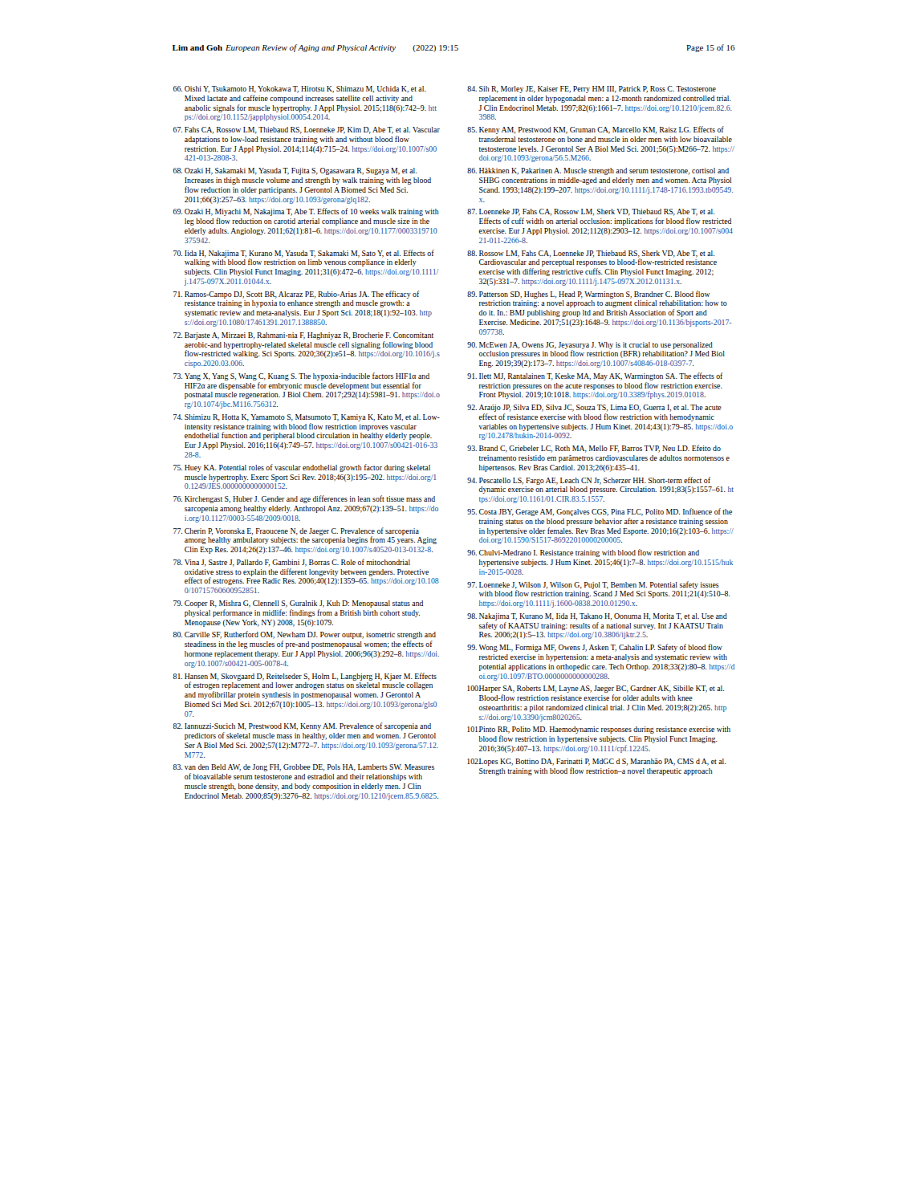Lim and Goh European Review of Aging and Physical Activity (2022) 19:15 Page 15 of 16
66. Oishi Y, Tsukamoto H, Yokokawa T, Hirotsu K, Shimazu M, Uchida K, et al. Mixed lactate and caffeine compound increases satellite cell activity and anabolic signals for muscle hypertrophy. J Appl Physiol. 2015;118(6):742–9. https://doi.org/10.1152/japplphysiol.00054.2014.
67. Fahs CA, Rossow LM, Thiebaud RS, Loenneke JP, Kim D, Abe T, et al. Vascular adaptations to low-load resistance training with and without blood flow restriction. Eur J Appl Physiol. 2014;114(4):715–24. https://doi.org/10.1007/s00421-013-2808-3.
68. Ozaki H, Sakamaki M, Yasuda T, Fujita S, Ogasawara R, Sugaya M, et al. Increases in thigh muscle volume and strength by walk training with leg blood flow reduction in older participants. J Gerontol A Biomed Sci Med Sci. 2011;66(3):257–63. https://doi.org/10.1093/gerona/glq182.
69. Ozaki H, Miyachi M, Nakajima T, Abe T. Effects of 10 weeks walk training with leg blood flow reduction on carotid arterial compliance and muscle size in the elderly adults. Angiology. 2011;62(1):81–6. https://doi.org/10.1177/0003319710375942.
70. Iida H, Nakajima T, Kurano M, Yasuda T, Sakamaki M, Sato Y, et al. Effects of walking with blood flow restriction on limb venous compliance in elderly subjects. Clin Physiol Funct Imaging. 2011;31(6):472–6. https://doi.org/10.1111/j.1475-097X.2011.01044.x.
71. Ramos-Campo DJ, Scott BR, Alcaraz PE, Rubio-Arias JA. The efficacy of resistance training in hypoxia to enhance strength and muscle growth: a systematic review and meta-analysis. Eur J Sport Sci. 2018;18(1):92–103. https://doi.org/10.1080/17461391.2017.1388850.
72. Barjaste A, Mirzaei B, Rahmani-nia F, Haghniyaz R, Brocherie F. Concomitant aerobic-and hypertrophy-related skeletal muscle cell signaling following blood flow-restricted walking. Sci Sports. 2020;36(2):e51–8. https://doi.org/10.1016/j.scispo.2020.03.006.
73. Yang X, Yang S, Wang C, Kuang S. The hypoxia-inducible factors HIF1α and HIF2α are dispensable for embryonic muscle development but essential for postnatal muscle regeneration. J Biol Chem. 2017;292(14):5981–91. https://doi.org/10.1074/jbc.M116.756312.
74. Shimizu R, Hotta K, Yamamoto S, Matsumoto T, Kamiya K, Kato M, et al. Low-intensity resistance training with blood flow restriction improves vascular endothelial function and peripheral blood circulation in healthy elderly people. Eur J Appl Physiol. 2016;116(4):749–57. https://doi.org/10.1007/s00421-016-3328-8.
75. Huey KA. Potential roles of vascular endothelial growth factor during skeletal muscle hypertrophy. Exerc Sport Sci Rev. 2018;46(3):195–202. https://doi.org/10.1249/JES.0000000000000152.
76. Kirchengast S, Huber J. Gender and age differences in lean soft tissue mass and sarcopenia among healthy elderly. Anthropol Anz. 2009;67(2):139–51. https://doi.org/10.1127/0003-5548/2009/0018.
77. Cherin P, Voronska E, Fraoucene N, de Jaeger C. Prevalence of sarcopenia among healthy ambulatory subjects: the sarcopenia begins from 45 years. Aging Clin Exp Res. 2014;26(2):137–46. https://doi.org/10.1007/s40520-013-0132-8.
78. Vina J, Sastre J, Pallardo F, Gambini J, Borras C. Role of mitochondrial oxidative stress to explain the different longevity between genders. Protective effect of estrogens. Free Radic Res. 2006;40(12):1359–65. https://doi.org/10.1080/10715760600952851.
79. Cooper R, Mishra G, Clennell S, Guralnik J, Kuh D: Menopausal status and physical performance in midlife: findings from a British birth cohort study. Menopause (New York, NY) 2008, 15(6):1079.
80. Carville SF, Rutherford OM, Newham DJ. Power output, isometric strength and steadiness in the leg muscles of pre-and postmenopausal women; the effects of hormone replacement therapy. Eur J Appl Physiol. 2006;96(3):292–8. https://doi.org/10.1007/s00421-005-0078-4.
81. Hansen M, Skovgaard D, Reitelseder S, Holm L, Langbjerg H, Kjaer M. Effects of estrogen replacement and lower androgen status on skeletal muscle collagen and myofibrillar protein synthesis in postmenopausal women. J Gerontol A Biomed Sci Med Sci. 2012;67(10):1005–13. https://doi.org/10.1093/gerona/gls007.
82. Iannuzzi-Sucich M, Prestwood KM, Kenny AM. Prevalence of sarcopenia and predictors of skeletal muscle mass in healthy, older men and women. J Gerontol Ser A Biol Med Sci. 2002;57(12):M772–7. https://doi.org/10.1093/gerona/57.12.M772.
83. van den Beld AW, de Jong FH, Grobbee DE, Pols HA, Lamberts SW. Measures of bioavailable serum testosterone and estradiol and their relationships with muscle strength, bone density, and body composition in elderly men. J Clin Endocrinol Metab. 2000;85(9):3276–82. https://doi.org/10.1210/jcem.85.9.6825.
84. Sih R, Morley JE, Kaiser FE, Perry HM III, Patrick P, Ross C. Testosterone replacement in older hypogonadal men: a 12-month randomized controlled trial. J Clin Endocrinol Metab. 1997;82(6):1661–7. https://doi.org/10.1210/jcem.82.6.3988.
85. Kenny AM, Prestwood KM, Gruman CA, Marcello KM, Raisz LG. Effects of transdermal testosterone on bone and muscle in older men with low bioavailable testosterone levels. J Gerontol Ser A Biol Med Sci. 2001;56(5):M266–72. https://doi.org/10.1093/gerona/56.5.M266.
86. Häkkinen K, Pakarinen A. Muscle strength and serum testosterone, cortisol and SHBG concentrations in middle-aged and elderly men and women. Acta Physiol Scand. 1993;148(2):199–207. https://doi.org/10.1111/j.1748-1716.1993.tb09549.x.
87. Loenneke JP, Fahs CA, Rossow LM, Sherk VD, Thiebaud RS, Abe T, et al. Effects of cuff width on arterial occlusion: implications for blood flow restricted exercise. Eur J Appl Physiol. 2012;112(8):2903–12. https://doi.org/10.1007/s00421-011-2266-8.
88. Rossow LM, Fahs CA, Loenneke JP, Thiebaud RS, Sherk VD, Abe T, et al. Cardiovascular and perceptual responses to blood-flow-restricted resistance exercise with differing restrictive cuffs. Clin Physiol Funct Imaging. 2012; 32(5):331–7. https://doi.org/10.1111/j.1475-097X.2012.01131.x.
89. Patterson SD, Hughes L, Head P, Warmington S, Brandner C. Blood flow restriction training: a novel approach to augment clinical rehabilitation: how to do it. In.: BMJ publishing group ltd and British Association of Sport and Exercise. Medicine. 2017;51(23):1648–9. https://doi.org/10.1136/bjsports-2017-097738.
90. McEwen JA, Owens JG, Jeyasurya J. Why is it crucial to use personalized occlusion pressures in blood flow restriction (BFR) rehabilitation? J Med Biol Eng. 2019;39(2):173–7. https://doi.org/10.1007/s40846-018-0397-7.
91. Ilett MJ, Rantalainen T, Keske MA, May AK, Warmington SA. The effects of restriction pressures on the acute responses to blood flow restriction exercise. Front Physiol. 2019;10:1018. https://doi.org/10.3389/fphys.2019.01018.
92. Araújo JP, Silva ED, Silva JC, Souza TS, Lima EO, Guerra I, et al. The acute effect of resistance exercise with blood flow restriction with hemodynamic variables on hypertensive subjects. J Hum Kinet. 2014;43(1):79–85. https://doi.org/10.2478/hukin-2014-0092.
93. Brand C, Griebeler LC, Roth MA, Mello FF, Barros TVP, Neu LD. Efeito do treinamento resistido em parâmetros cardiovasculares de adultos normotensos e hipertensos. Rev Bras Cardiol. 2013;26(6):435–41.
94. Pescatello LS, Fargo AE, Leach CN Jr, Scherzer HH. Short-term effect of dynamic exercise on arterial blood pressure. Circulation. 1991;83(5):1557–61. https://doi.org/10.1161/01.CIR.83.5.1557.
95. Costa JBY, Gerage AM, Gonçalves CGS, Pina FLC, Polito MD. Influence of the training status on the blood pressure behavior after a resistance training session in hypertensive older females. Rev Bras Med Esporte. 2010;16(2):103–6. https://doi.org/10.1590/S1517-86922010000200005.
96. Chulvi-Medrano I. Resistance training with blood flow restriction and hypertensive subjects. J Hum Kinet. 2015;46(1):7–8. https://doi.org/10.1515/hukin-2015-0028.
97. Loenneke J, Wilson J, Wilson G, Pujol T, Bemben M. Potential safety issues with blood flow restriction training. Scand J Med Sci Sports. 2011;21(4):510–8. https://doi.org/10.1111/j.1600-0838.2010.01290.x.
98. Nakajima T, Kurano M, Iida H, Takano H, Oonuma H, Morita T, et al. Use and safety of KAATSU training: results of a national survey. Int J KAATSU Train Res. 2006;2(1):5–13. https://doi.org/10.3806/ijktr.2.5.
99. Wong ML, Formiga MF, Owens J, Asken T, Cahalin LP. Safety of blood flow restricted exercise in hypertension: a meta-analysis and systematic review with potential applications in orthopedic care. Tech Orthop. 2018;33(2):80–8. https://doi.org/10.1097/BTO.0000000000000288.
100. Harper SA, Roberts LM, Layne AS, Jaeger BC, Gardner AK, Sibille KT, et al. Blood-flow restriction resistance exercise for older adults with knee osteoarthritis: a pilot randomized clinical trial. J Clin Med. 2019;8(2):265. https://doi.org/10.3390/jcm8020265.
101. Pinto RR, Polito MD. Haemodynamic responses during resistance exercise with blood flow restriction in hypertensive subjects. Clin Physiol Funct Imaging. 2016;36(5):407–13. https://doi.org/10.1111/cpf.12245.
102. Lopes KG, Bottino DA, Farinatti P, MdGC d S, Maranhão PA, CMS d A, et al. Strength training with blood flow restriction–a novel therapeutic approach